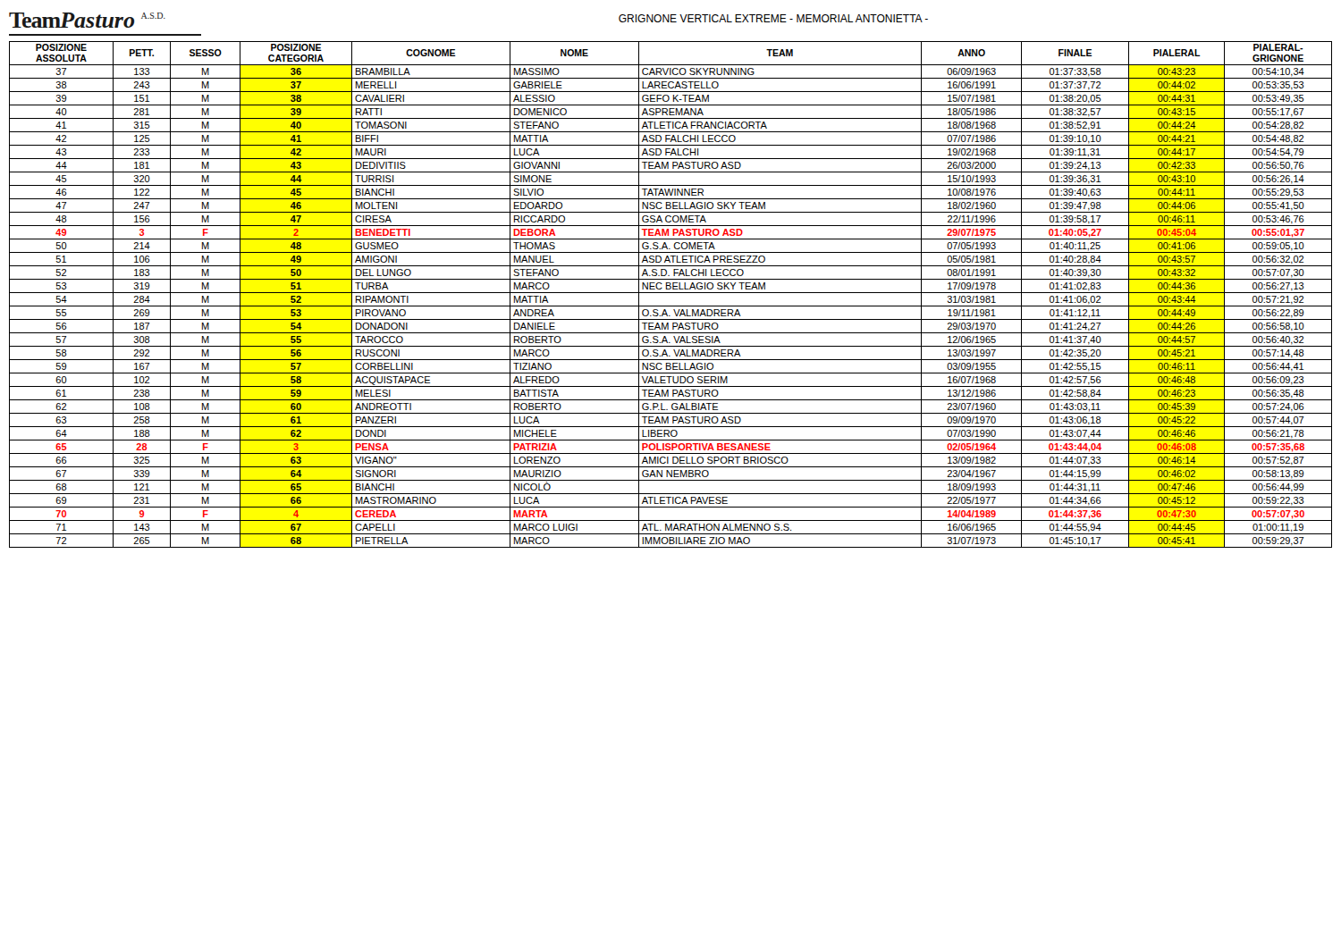Team Pasturo A.S.D.
GRIGNONE VERTICAL EXTREME - MEMORIAL ANTONIETTA -
| POSIZIONE ASSOLUTA | PETT. | SESSO | POSIZIONE CATEGORIA | COGNOME | NOME | TEAM | ANNO | FINALE | PIALERAL | PIALERAL- GRIGNONE |
| --- | --- | --- | --- | --- | --- | --- | --- | --- | --- | --- |
| 37 | 133 | M | 36 | BRAMBILLA | MASSIMO | CARVICO SKYRUNNING | 06/09/1963 | 01:37:33,58 | 00:43:23 | 00:54:10,34 |
| 38 | 243 | M | 37 | MERELLI | GABRIELE | LARECASTELLO | 16/06/1991 | 01:37:37,72 | 00:44:02 | 00:53:35,53 |
| 39 | 151 | M | 38 | CAVALIERI | ALESSIO | GEFO K-TEAM | 15/07/1981 | 01:38:20,05 | 00:44:31 | 00:53:49,35 |
| 40 | 281 | M | 39 | RATTI | DOMENICO | ASPREMANA | 18/05/1986 | 01:38:32,57 | 00:43:15 | 00:55:17,67 |
| 41 | 315 | M | 40 | TOMASONI | STEFANO | ATLETICA FRANCIACORTA | 18/08/1968 | 01:38:52,91 | 00:44:24 | 00:54:28,82 |
| 42 | 125 | M | 41 | BIFFI | MATTIA | ASD FALCHI LECCO | 07/07/1986 | 01:39:10,10 | 00:44:21 | 00:54:48,82 |
| 43 | 233 | M | 42 | MAURI | LUCA | ASD FALCHI | 19/02/1968 | 01:39:11,31 | 00:44:17 | 00:54:54,79 |
| 44 | 181 | M | 43 | DEDIVITIIS | GIOVANNI | TEAM PASTURO ASD | 26/03/2000 | 01:39:24,13 | 00:42:33 | 00:56:50,76 |
| 45 | 320 | M | 44 | TURRISI | SIMONE | | 15/10/1993 | 01:39:36,31 | 00:43:10 | 00:56:26,14 |
| 46 | 122 | M | 45 | BIANCHI | SILVIO | TATAWINNER | 10/08/1976 | 01:39:40,63 | 00:44:11 | 00:55:29,53 |
| 47 | 247 | M | 46 | MOLTENI | EDOARDO | NSC BELLAGIO SKY TEAM | 18/02/1960 | 01:39:47,98 | 00:44:06 | 00:55:41,50 |
| 48 | 156 | M | 47 | CIRESA | RICCARDO | GSA COMETA | 22/11/1996 | 01:39:58,17 | 00:46:11 | 00:53:46,76 |
| 49 | 3 | F | 2 | BENEDETTI | DEBORA | TEAM PASTURO ASD | 29/07/1975 | 01:40:05,27 | 00:45:04 | 00:55:01,37 |
| 50 | 214 | M | 48 | GUSMEO | THOMAS | G.S.A. COMETA | 07/05/1993 | 01:40:11,25 | 00:41:06 | 00:59:05,10 |
| 51 | 106 | M | 49 | AMIGONI | MANUEL | ASD ATLETICA PRESEZZO | 05/05/1981 | 01:40:28,84 | 00:43:57 | 00:56:32,02 |
| 52 | 183 | M | 50 | DEL LUNGO | STEFANO | A.S.D. FALCHI LECCO | 08/01/1991 | 01:40:39,30 | 00:43:32 | 00:57:07,30 |
| 53 | 319 | M | 51 | TURBA | MARCO | NEC BELLAGIO SKY TEAM | 17/09/1978 | 01:41:02,83 | 00:44:36 | 00:56:27,13 |
| 54 | 284 | M | 52 | RIPAMONTI | MATTIA | | 31/03/1981 | 01:41:06,02 | 00:43:44 | 00:57:21,92 |
| 55 | 269 | M | 53 | PIROVANO | ANDREA | O.S.A. VALMADRERA | 19/11/1981 | 01:41:12,11 | 00:44:49 | 00:56:22,89 |
| 56 | 187 | M | 54 | DONADONI | DANIELE | TEAM PASTURO | 29/03/1970 | 01:41:24,27 | 00:44:26 | 00:56:58,10 |
| 57 | 308 | M | 55 | TAROCCO | ROBERTO | G.S.A. VALSESIA | 12/06/1965 | 01:41:37,40 | 00:44:57 | 00:56:40,32 |
| 58 | 292 | M | 56 | RUSCONI | MARCO | O.S.A. VALMADRERA | 13/03/1997 | 01:42:35,20 | 00:45:21 | 00:57:14,48 |
| 59 | 167 | M | 57 | CORBELLINI | TIZIANO | NSC BELLAGIO | 03/09/1955 | 01:42:55,15 | 00:46:11 | 00:56:44,41 |
| 60 | 102 | M | 58 | ACQUISTAPACE | ALFREDO | VALETUDO SERIM | 16/07/1968 | 01:42:57,56 | 00:46:48 | 00:56:09,23 |
| 61 | 238 | M | 59 | MELESI | BATTISTA | TEAM PASTURO | 13/12/1986 | 01:42:58,84 | 00:46:23 | 00:56:35,48 |
| 62 | 108 | M | 60 | ANDREOTTI | ROBERTO | G.P.L. GALBIATE | 23/07/1960 | 01:43:03,11 | 00:45:39 | 00:57:24,06 |
| 63 | 258 | M | 61 | PANZERI | LUCA | TEAM PASTURO ASD | 09/09/1970 | 01:43:06,18 | 00:45:22 | 00:57:44,07 |
| 64 | 188 | M | 62 | DONDI | MICHELE | LIBERO | 07/03/1990 | 01:43:07,44 | 00:46:46 | 00:56:21,78 |
| 65 | 28 | F | 3 | PENSA | PATRIZIA | POLISPORTIVA BESANESE | 02/05/1964 | 01:43:44,04 | 00:46:08 | 00:57:35,68 |
| 66 | 325 | M | 63 | VIGANO" | LORENZO | AMICI DELLO SPORT BRIOSCO | 13/09/1982 | 01:44:07,33 | 00:46:14 | 00:57:52,87 |
| 67 | 339 | M | 64 | SIGNORI | MAURIZIO | GAN NEMBRO | 23/04/1967 | 01:44:15,99 | 00:46:02 | 00:58:13,89 |
| 68 | 121 | M | 65 | BIANCHI | NICOLÒ | | 18/09/1993 | 01:44:31,11 | 00:47:46 | 00:56:44,99 |
| 69 | 231 | M | 66 | MASTROMARINO | LUCA | ATLETICA PAVESE | 22/05/1977 | 01:44:34,66 | 00:45:12 | 00:59:22,33 |
| 70 | 9 | F | 4 | CEREDA | MARTA | | 14/04/1989 | 01:44:37,36 | 00:47:30 | 00:57:07,30 |
| 71 | 143 | M | 67 | CAPELLI | MARCO LUIGI | ATL. MARATHON ALMENNO S.S. | 16/06/1965 | 01:44:55,94 | 00:44:45 | 01:00:11,19 |
| 72 | 265 | M | 68 | PIETRELLA | MARCO | IMMOBILIARE ZIO MAO | 31/07/1973 | 01:45:10,17 | 00:45:41 | 00:59:29,37 |